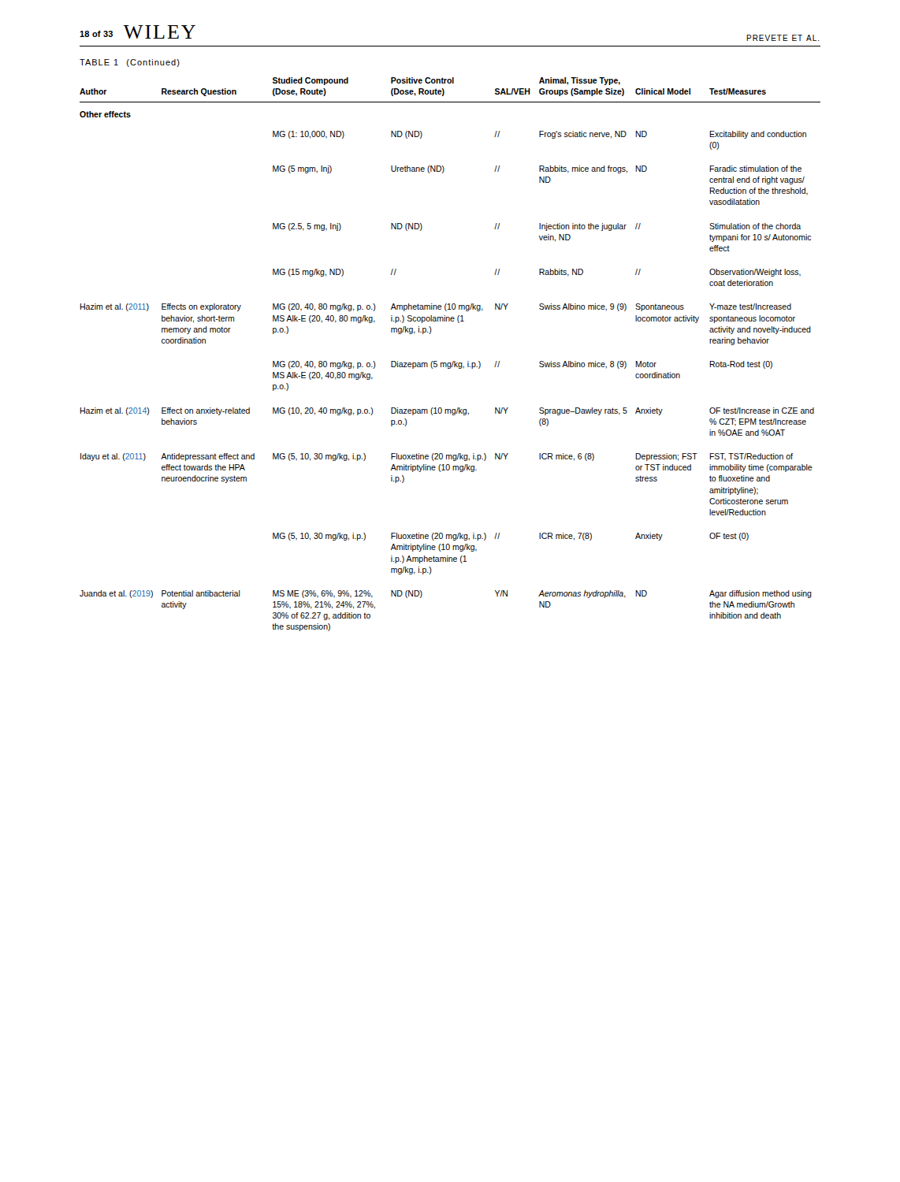18 of 33 WILEY
PREVETE ET AL.
TABLE 1 (Continued)
| Author | Research Question | Studied Compound (Dose, Route) | Positive Control (Dose, Route) | SAL/VEH | Animal, Tissue Type, Groups (Sample Size) | Clinical Model | Test/Measures |
| --- | --- | --- | --- | --- | --- | --- | --- |
| Other effects |
| | | MG (1: 10,000, ND) | ND (ND) | // | Frog's sciatic nerve, ND | ND | Excitability and conduction (0) |
| | | MG (5 mgm, Inj) | Urethane (ND) | // | Rabbits, mice and frogs, ND | ND | Faradic stimulation of the central end of right vagus/ Reduction of the threshold, vasodilatation |
| | | MG (2.5, 5 mg, Inj) | ND (ND) | // | Injection into the jugular vein, ND | // | Stimulation of the chorda tympani for 10 s/ Autonomic effect |
| | | MG (15 mg/kg, ND) | // | // | Rabbits, ND | // | Observation/Weight loss, coat deterioration |
| Hazim et al. ( 2011 ) | Effects on exploratory behavior, short-term memory and motor coordination | MG (20, 40, 80 mg/kg, p. o.) MS Alk-E (20, 40, 80 mg/kg, p.o.) | Amphetamine (10 mg/kg, i.p.) Scopolamine (1 mg/kg, i.p.) | N/Y | Swiss Albino mice, 9 (9) | Spontaneous locomotor activity | Y-maze test/Increased spontaneous locomotor activity and novelty-induced rearing behavior |
| | | MG (20, 40, 80 mg/kg, p. o.) MS Alk-E (20, 40,80 mg/kg, p.o.) | Diazepam (5 mg/kg, i.p.) | // | Swiss Albino mice, 8 (9) | Motor coordination | Rota-Rod test (0) |
| Hazim et al. ( 2014 ) | Effect on anxiety-related behaviors | MG (10, 20, 40 mg/kg, p.o.) | Diazepam (10 mg/kg, p.o.) | N/Y | Sprague–Dawley rats, 5 (8) | Anxiety | OF test/Increase in CZE and % CZT; EPM test/Increase in %OAE and %OAT |
| Idayu et al. ( 2011 ) | Antidepressant effect and effect towards the HPA neuroendocrine system | MG (5, 10, 30 mg/kg, i.p.) | Fluoxetine (20 mg/kg, i.p.) Amitriptyline (10 mg/kg. i.p.) | N/Y | ICR mice, 6 (8) | Depression; FST or TST induced stress | FST, TST/Reduction of immobility time (comparable to fluoxetine and amitriptyline); Corticosterone serum level/Reduction |
| | | MG (5, 10, 30 mg/kg, i.p.) | Fluoxetine (20 mg/kg, i.p.) Amitriptyline (10 mg/kg, i.p.) Amphetamine (1 mg/kg, i.p.) | // | ICR mice, 7(8) | Anxiety | OF test (0) |
| Juanda et al. ( 2019 ) | Potential antibacterial activity | MS ME (3%, 6%, 9%, 12%, 15%, 18%, 21%, 24%, 27%, 30% of 62.27 g, addition to the suspension) | ND (ND) | Y/N | Aeromonas hydrophilla , ND | ND | Agar diffusion method using the NA medium/Growth inhibition and death |